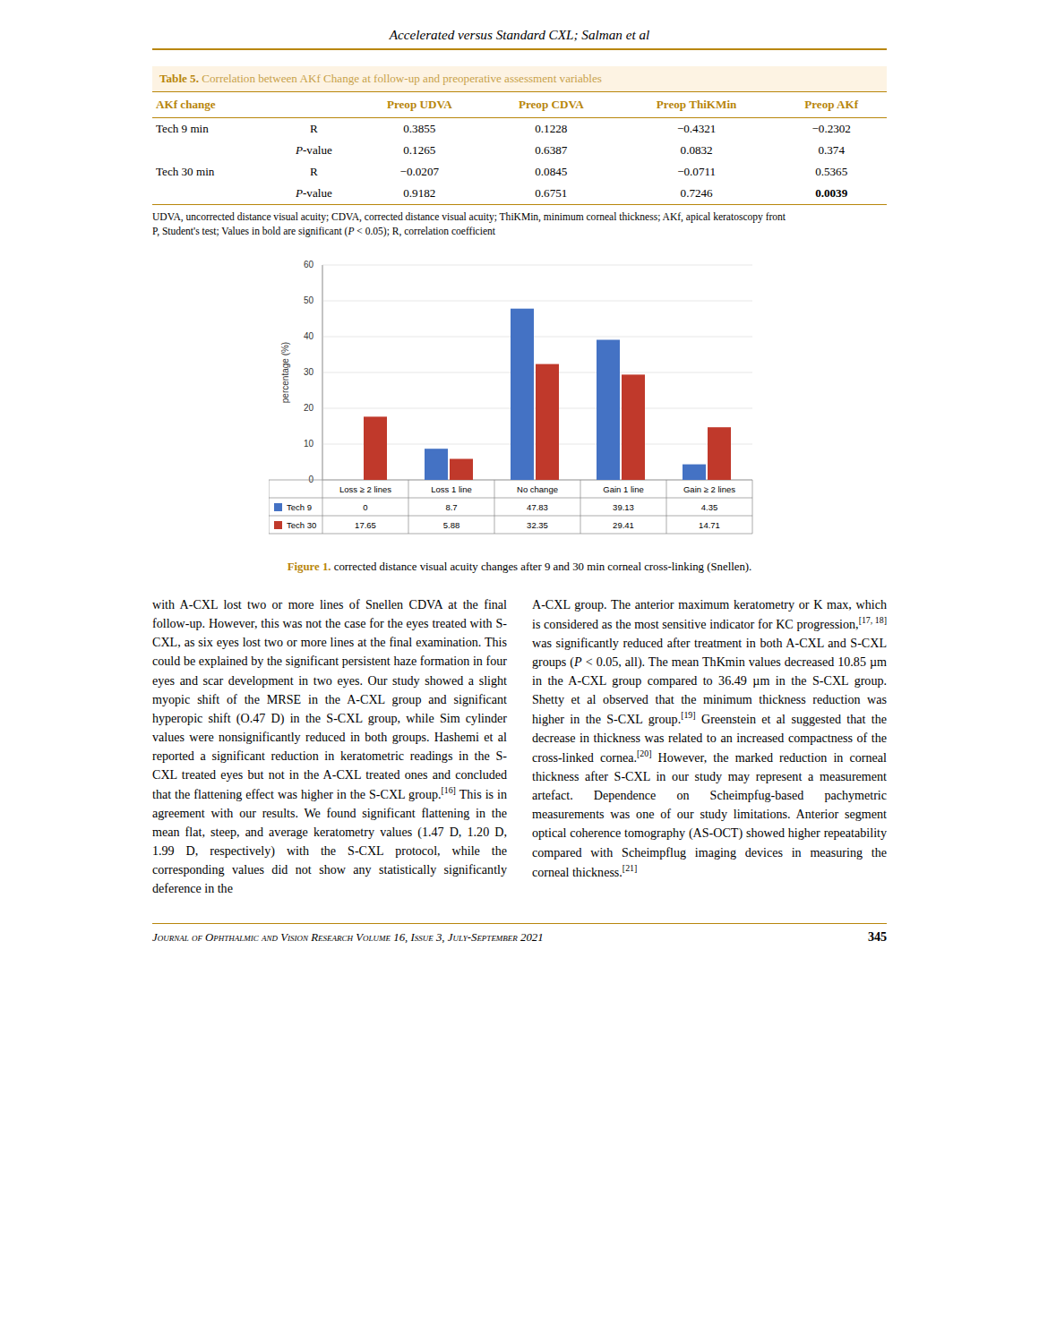Accelerated versus Standard CXL; Salman et al
Table 5. Correlation between AKf Change at follow-up and preoperative assessment variables
| AKf change | | Preop UDVA | Preop CDVA | Preop ThiKMin | Preop AKf |
| --- | --- | --- | --- | --- | --- |
| Tech 9 min | R | 0.3855 | 0.1228 | −0.4321 | −0.2302 |
| | P -value | 0.1265 | 0.6387 | 0.0832 | 0.374 |
| Tech 30 min | R | −0.0207 | 0.0845 | −0.0711 | 0.5365 |
| | P -value | 0.9182 | 0.6751 | 0.7246 | 0.0039 |
UDVA, uncorrected distance visual acuity; CDVA, corrected distance visual acuity; ThiKMin, minimum corneal thickness; AKf, apical keratoscopy front
P, Student's test; Values in bold are significant (P < 0.05); R, correlation coefficient
0 10 20 30 40 50 60 percentage (%) Loss ≥ 2 lines Loss 1 line No change Gain 1 line Gain ≥ 2 lines Tech 9 0 8.7 47.83 39.13 4.35 Tech 30 17.65 5.88 32.35 29.41 14.71
Figure 1. corrected distance visual acuity changes after 9 and 30 min corneal cross-linking (Snellen).
with A-CXL lost two or more lines of Snellen CDVA at the final follow-up. However, this was not the case for the eyes treated with S-CXL, as six eyes lost two or more lines at the final examination. This could be explained by the significant persistent haze formation in four eyes and scar development in two eyes. Our study showed a slight myopic shift of the MRSE in the A-CXL group and significant hyperopic shift (O.47 D) in the S-CXL group, while Sim cylinder values were nonsignificantly reduced in both groups. Hashemi et al reported a significant reduction in keratometric readings in the S-CXL treated eyes but not in the A-CXL treated ones and concluded that the flattening effect was higher in the S-CXL group.[16] This is in agreement with our results. We found significant flattening in the mean flat, steep, and average keratometry values (1.47 D, 1.20 D, 1.99 D, respectively) with the S-CXL protocol, while the corresponding values did not show any statistically significantly deference in the
A-CXL group. The anterior maximum keratometry or K max, which is considered as the most sensitive indicator for KC progression,[17, 18] was significantly reduced after treatment in both A-CXL and S-CXL groups (P < 0.05, all). The mean ThKmin values decreased 10.85 µm in the A-CXL group compared to 36.49 µm in the S-CXL group. Shetty et al observed that the minimum thickness reduction was higher in the S-CXL group.[19] Greenstein et al suggested that the decrease in thickness was related to an increased compactness of the cross-linked cornea.[20] However, the marked reduction in corneal thickness after S-CXL in our study may represent a measurement artefact. Dependence on Scheimpfug-based pachymetric measurements was one of our study limitations. Anterior segment optical coherence tomography (AS-OCT) showed higher repeatability compared with Scheimpflug imaging devices in measuring the corneal thickness.[21]
Journal of Ophthalmic and Vision Research Volume 16, Issue 3, July-September 2021
345